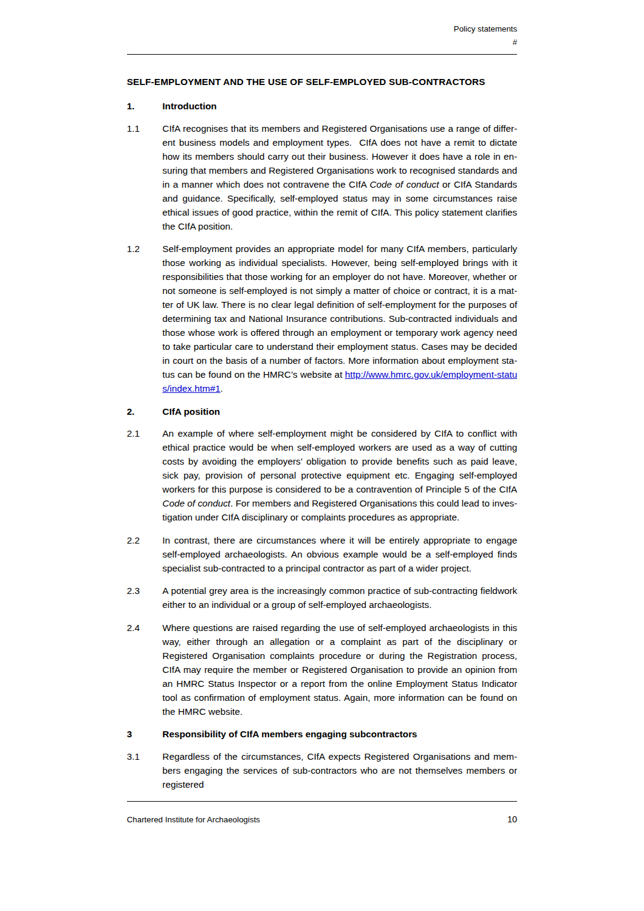Policy statements
#
SELF-EMPLOYMENT AND THE USE OF SELF-EMPLOYED SUB-CONTRACTORS
1. Introduction
1.1 CIfA recognises that its members and Registered Organisations use a range of different business models and employment types. CIfA does not have a remit to dictate how its members should carry out their business. However it does have a role in ensuring that members and Registered Organisations work to recognised standards and in a manner which does not contravene the CIfA Code of conduct or CIfA Standards and guidance. Specifically, self-employed status may in some circumstances raise ethical issues of good practice, within the remit of CIfA. This policy statement clarifies the CIfA position.
1.2 Self-employment provides an appropriate model for many CIfA members, particularly those working as individual specialists. However, being self-employed brings with it responsibilities that those working for an employer do not have. Moreover, whether or not someone is self-employed is not simply a matter of choice or contract, it is a matter of UK law. There is no clear legal definition of self-employment for the purposes of determining tax and National Insurance contributions. Sub-contracted individuals and those whose work is offered through an employment or temporary work agency need to take particular care to understand their employment status. Cases may be decided in court on the basis of a number of factors. More information about employment status can be found on the HMRC’s website at http://www.hmrc.gov.uk/employment-status/index.htm#1.
2. CIfA position
2.1 An example of where self-employment might be considered by CIfA to conflict with ethical practice would be when self-employed workers are used as a way of cutting costs by avoiding the employers’ obligation to provide benefits such as paid leave, sick pay, provision of personal protective equipment etc. Engaging self-employed workers for this purpose is considered to be a contravention of Principle 5 of the CIfA Code of conduct. For members and Registered Organisations this could lead to investigation under CIfA disciplinary or complaints procedures as appropriate.
2.2 In contrast, there are circumstances where it will be entirely appropriate to engage self-employed archaeologists. An obvious example would be a self-employed finds specialist sub-contracted to a principal contractor as part of a wider project.
2.3 A potential grey area is the increasingly common practice of sub-contracting fieldwork either to an individual or a group of self-employed archaeologists.
2.4 Where questions are raised regarding the use of self-employed archaeologists in this way, either through an allegation or a complaint as part of the disciplinary or Registered Organisation complaints procedure or during the Registration process, CIfA may require the member or Registered Organisation to provide an opinion from an HMRC Status Inspector or a report from the online Employment Status Indicator tool as confirmation of employment status. Again, more information can be found on the HMRC website.
3 Responsibility of CIfA members engaging subcontractors
3.1 Regardless of the circumstances, CIfA expects Registered Organisations and members engaging the services of sub-contractors who are not themselves members or registered
Chartered Institute for Archaeologists
10